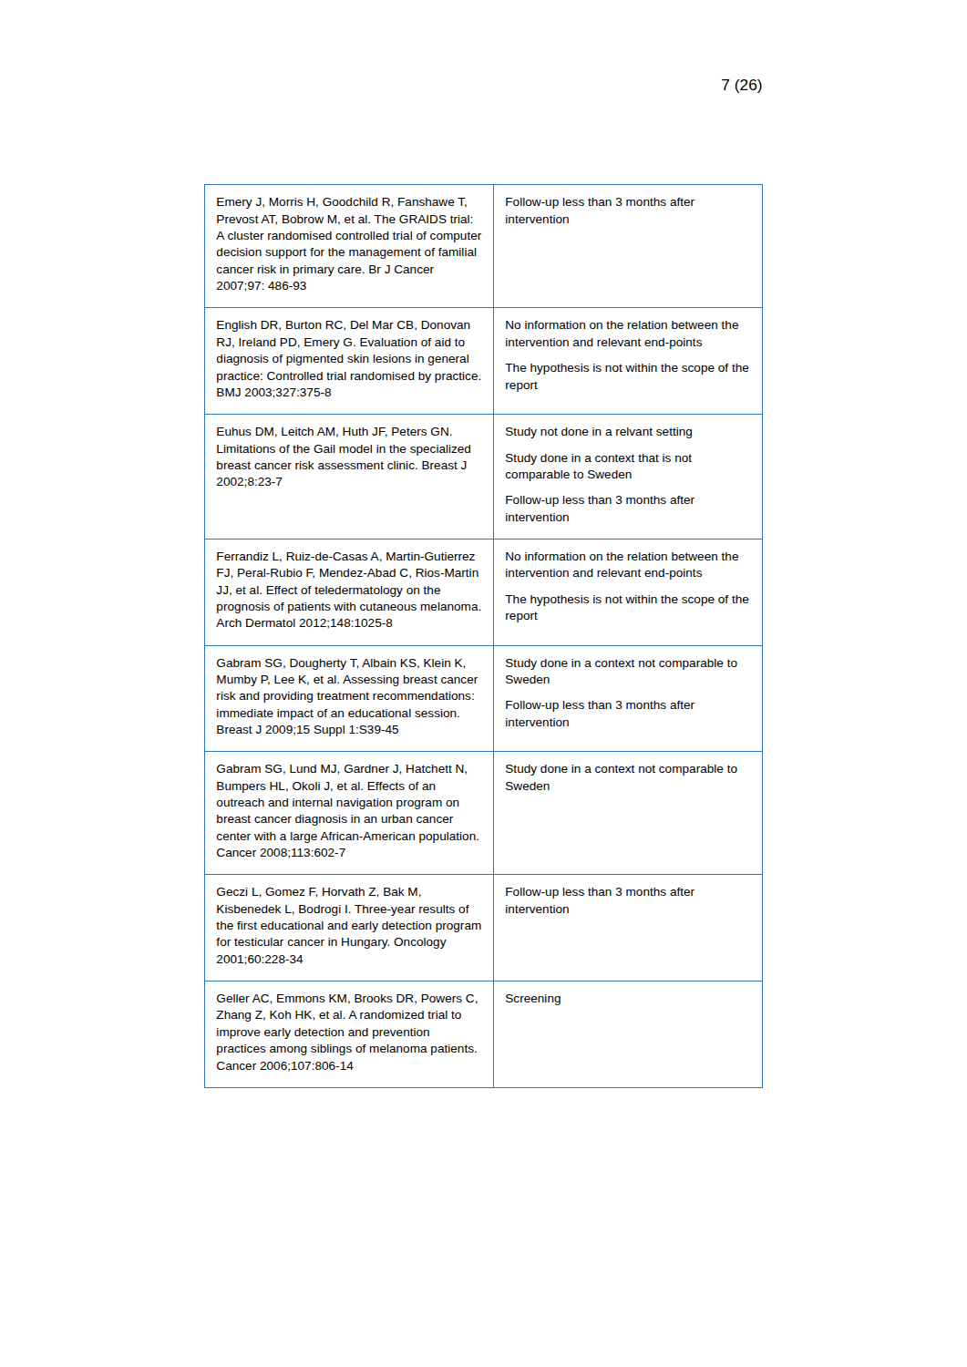7 (26)
| Emery J, Morris H, Goodchild R, Fanshawe T, Prevost AT, Bobrow M, et al. The GRAIDS trial: A cluster randomised controlled trial of computer decision support for the management of familial cancer risk in primary care. Br J Cancer 2007;97: 486-93 | Follow-up less than 3 months after intervention |
| English DR, Burton RC, Del Mar CB, Donovan RJ, Ireland PD, Emery G. Evaluation of aid to diagnosis of pigmented skin lesions in general practice: Controlled trial randomised by practice. BMJ 2003;327:375-8 | No information on the relation between the intervention and relevant end-points The hypothesis is not within the scope of the report |
| Euhus DM, Leitch AM, Huth JF, Peters GN. Limitations of the Gail model in the specialized breast cancer risk assessment clinic. Breast J 2002;8:23-7 | Study not done in a relvant setting Study done in a context that is not comparable to Sweden Follow-up less than 3 months after intervention |
| Ferrandiz L, Ruiz-de-Casas A, Martin-Gutierrez FJ, Peral-Rubio F, Mendez-Abad C, Rios-Martin JJ, et al. Effect of teledermatology on the prognosis of patients with cutaneous melanoma. Arch Dermatol 2012;148:1025-8 | No information on the relation between the intervention and relevant end-points The hypothesis is not within the scope of the report |
| Gabram SG, Dougherty T, Albain KS, Klein K, Mumby P, Lee K, et al. Assessing breast cancer risk and providing treatment recommendations: immediate impact of an educational session. Breast J 2009;15 Suppl 1:S39-45 | Study done in a context not comparable to Sweden Follow-up less than 3 months after intervention |
| Gabram SG, Lund MJ, Gardner J, Hatchett N, Bumpers HL, Okoli J, et al. Effects of an outreach and internal navigation program on breast cancer diagnosis in an urban cancer center with a large African-American population. Cancer 2008;113:602-7 | Study done in a context not comparable to Sweden |
| Geczi L, Gomez F, Horvath Z, Bak M, Kisbenedek L, Bodrogi I. Three-year results of the first educational and early detection program for testicular cancer in Hungary. Oncology 2001;60:228-34 | Follow-up less than 3 months after intervention |
| Geller AC, Emmons KM, Brooks DR, Powers C, Zhang Z, Koh HK, et al. A randomized trial to improve early detection and prevention practices among siblings of melanoma patients. Cancer 2006;107:806-14 | Screening |